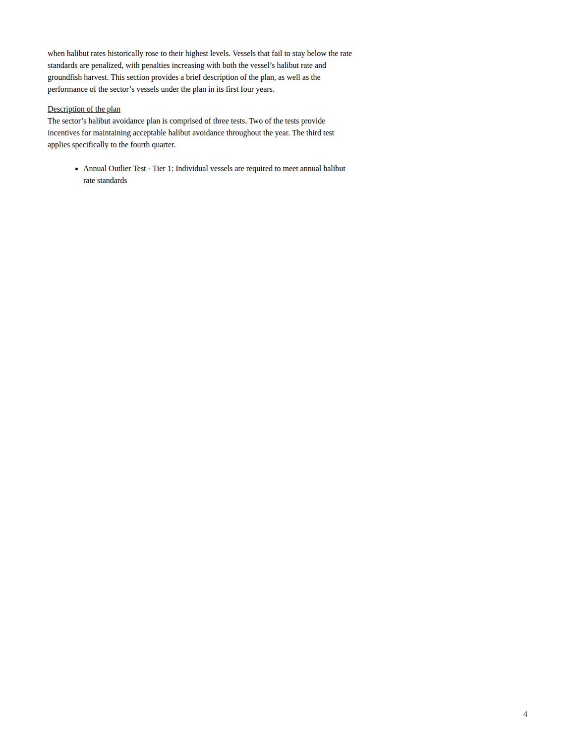when halibut rates historically rose to their highest levels. Vessels that fail to stay below the rate standards are penalized, with penalties increasing with both the vessel’s halibut rate and groundfish harvest. This section provides a brief description of the plan, as well as the performance of the sector’s vessels under the plan in its first four years.
Description of the plan
The sector’s halibut avoidance plan is comprised of three tests. Two of the tests provide incentives for maintaining acceptable halibut avoidance throughout the year. The third test applies specifically to the fourth quarter.
Annual Outlier Test - Tier 1: Individual vessels are required to meet annual halibut rate standards
4